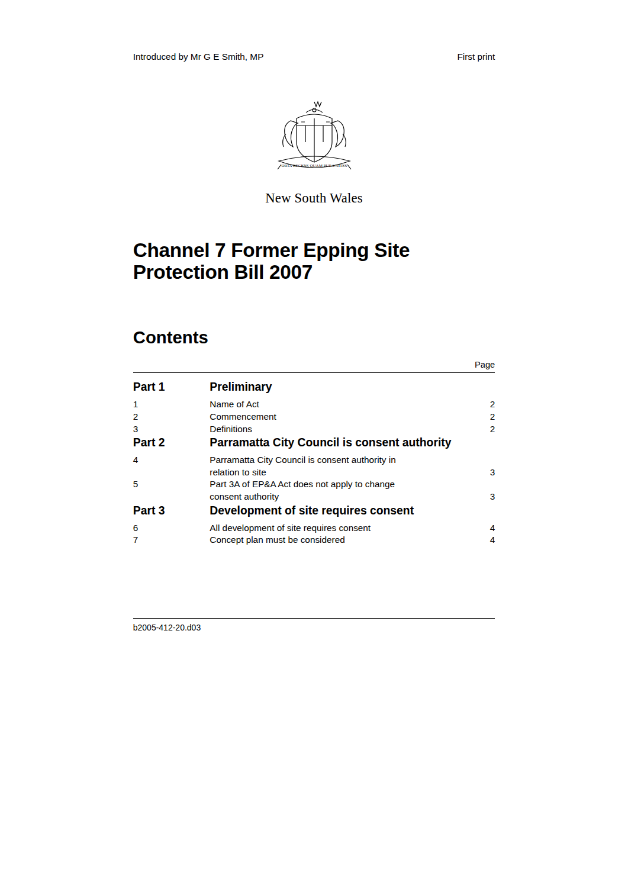Introduced by Mr G E Smith, MP
First print
New South Wales
Channel 7 Former Epping Site
Protection Bill 2007
Contents
Page
| Part 1 | Preliminary |
| 1 | Name of Act | 2 |
| 2 | Commencement | 2 |
| 3 | Definitions | 2 |
| Part 2 | Parramatta City Council is consent authority |
| 4 | Parramatta City Council is consent authority in relation to site | 3 |
| 5 | Part 3A of EP&A Act does not apply to change consent authority | 3 |
| Part 3 | Development of site requires consent |
| 6 | All development of site requires consent | 4 |
| 7 | Concept plan must be considered | 4 |
b2005-412-20.d03